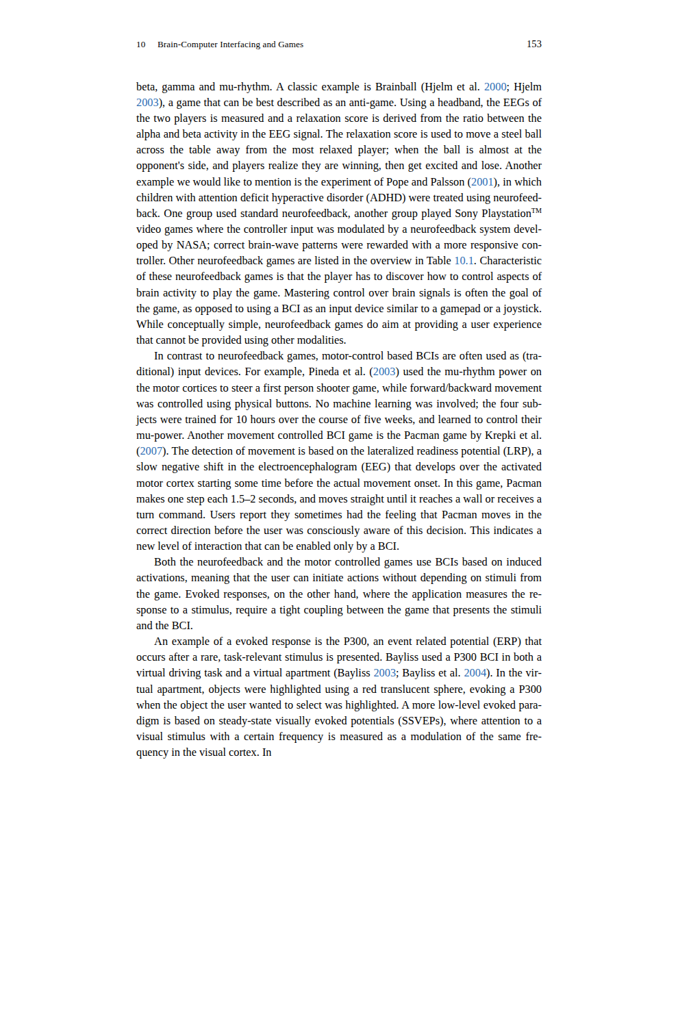10 Brain-Computer Interfacing and Games 153
beta, gamma and mu-rhythm. A classic example is Brainball (Hjelm et al. 2000; Hjelm 2003), a game that can be best described as an anti-game. Using a headband, the EEGs of the two players is measured and a relaxation score is derived from the ratio between the alpha and beta activity in the EEG signal. The relaxation score is used to move a steel ball across the table away from the most relaxed player; when the ball is almost at the opponent's side, and players realize they are winning, then get excited and lose. Another example we would like to mention is the experiment of Pope and Palsson (2001), in which children with attention deficit hyperactive disorder (ADHD) were treated using neurofeedback. One group used standard neurofeedback, another group played Sony PlaystationTM video games where the controller input was modulated by a neurofeedback system developed by NASA; correct brain-wave patterns were rewarded with a more responsive controller. Other neurofeedback games are listed in the overview in Table 10.1. Characteristic of these neurofeedback games is that the player has to discover how to control aspects of brain activity to play the game. Mastering control over brain signals is often the goal of the game, as opposed to using a BCI as an input device similar to a gamepad or a joystick. While conceptually simple, neurofeedback games do aim at providing a user experience that cannot be provided using other modalities.
In contrast to neurofeedback games, motor-control based BCIs are often used as (traditional) input devices. For example, Pineda et al. (2003) used the mu-rhythm power on the motor cortices to steer a first person shooter game, while forward/backward movement was controlled using physical buttons. No machine learning was involved; the four subjects were trained for 10 hours over the course of five weeks, and learned to control their mu-power. Another movement controlled BCI game is the Pacman game by Krepki et al. (2007). The detection of movement is based on the lateralized readiness potential (LRP), a slow negative shift in the electroencephalogram (EEG) that develops over the activated motor cortex starting some time before the actual movement onset. In this game, Pacman makes one step each 1.5–2 seconds, and moves straight until it reaches a wall or receives a turn command. Users report they sometimes had the feeling that Pacman moves in the correct direction before the user was consciously aware of this decision. This indicates a new level of interaction that can be enabled only by a BCI.
Both the neurofeedback and the motor controlled games use BCIs based on induced activations, meaning that the user can initiate actions without depending on stimuli from the game. Evoked responses, on the other hand, where the application measures the response to a stimulus, require a tight coupling between the game that presents the stimuli and the BCI.
An example of a evoked response is the P300, an event related potential (ERP) that occurs after a rare, task-relevant stimulus is presented. Bayliss used a P300 BCI in both a virtual driving task and a virtual apartment (Bayliss 2003; Bayliss et al. 2004). In the virtual apartment, objects were highlighted using a red translucent sphere, evoking a P300 when the object the user wanted to select was highlighted. A more low-level evoked paradigm is based on steady-state visually evoked potentials (SSVEPs), where attention to a visual stimulus with a certain frequency is measured as a modulation of the same frequency in the visual cortex. In